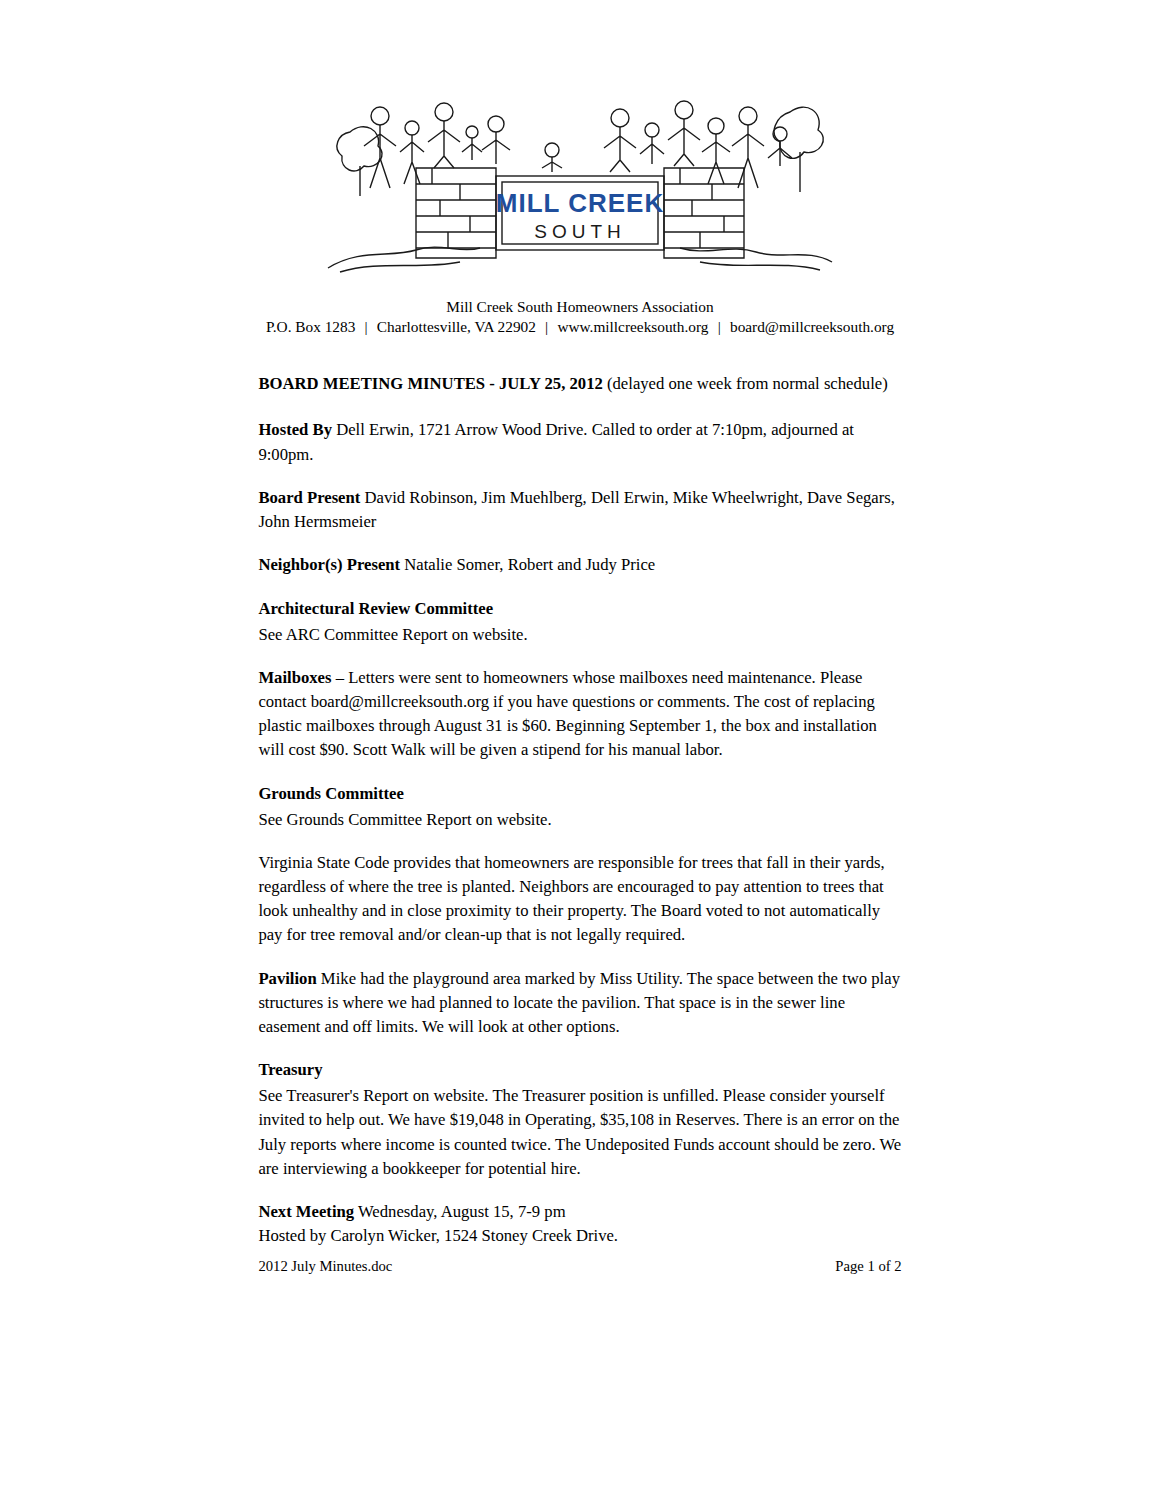MILL CREEK SOUTH
Mill Creek South Homeowners Association
P.O. Box 1283 | Charlottesville, VA 22902 | www.millcreeksouth.org | board@millcreeksouth.org
BOARD MEETING MINUTES - JULY 25, 2012 (delayed one week from normal schedule)
Hosted By Dell Erwin, 1721 Arrow Wood Drive. Called to order at 7:10pm, adjourned at 9:00pm.
Board Present David Robinson, Jim Muehlberg, Dell Erwin, Mike Wheelwright, Dave Segars, John Hermsmeier
Neighbor(s) Present Natalie Somer, Robert and Judy Price
Architectural Review Committee
See ARC Committee Report on website.
Mailboxes – Letters were sent to homeowners whose mailboxes need maintenance. Please contact board@millcreeksouth.org if you have questions or comments. The cost of replacing plastic mailboxes through August 31 is $60. Beginning September 1, the box and installation will cost $90. Scott Walk will be given a stipend for his manual labor.
Grounds Committee
See Grounds Committee Report on website.
Virginia State Code provides that homeowners are responsible for trees that fall in their yards, regardless of where the tree is planted. Neighbors are encouraged to pay attention to trees that look unhealthy and in close proximity to their property. The Board voted to not automatically pay for tree removal and/or clean-up that is not legally required.
Pavilion Mike had the playground area marked by Miss Utility. The space between the two play structures is where we had planned to locate the pavilion. That space is in the sewer line easement and off limits. We will look at other options.
Treasury
See Treasurer's Report on website. The Treasurer position is unfilled. Please consider yourself invited to help out. We have $19,048 in Operating, $35,108 in Reserves. There is an error on the July reports where income is counted twice. The Undeposited Funds account should be zero. We are interviewing a bookkeeper for potential hire.
Next Meeting Wednesday, August 15, 7-9 pm
Hosted by Carolyn Wicker, 1524 Stoney Creek Drive.
2012 July Minutes.doc Page 1 of 2